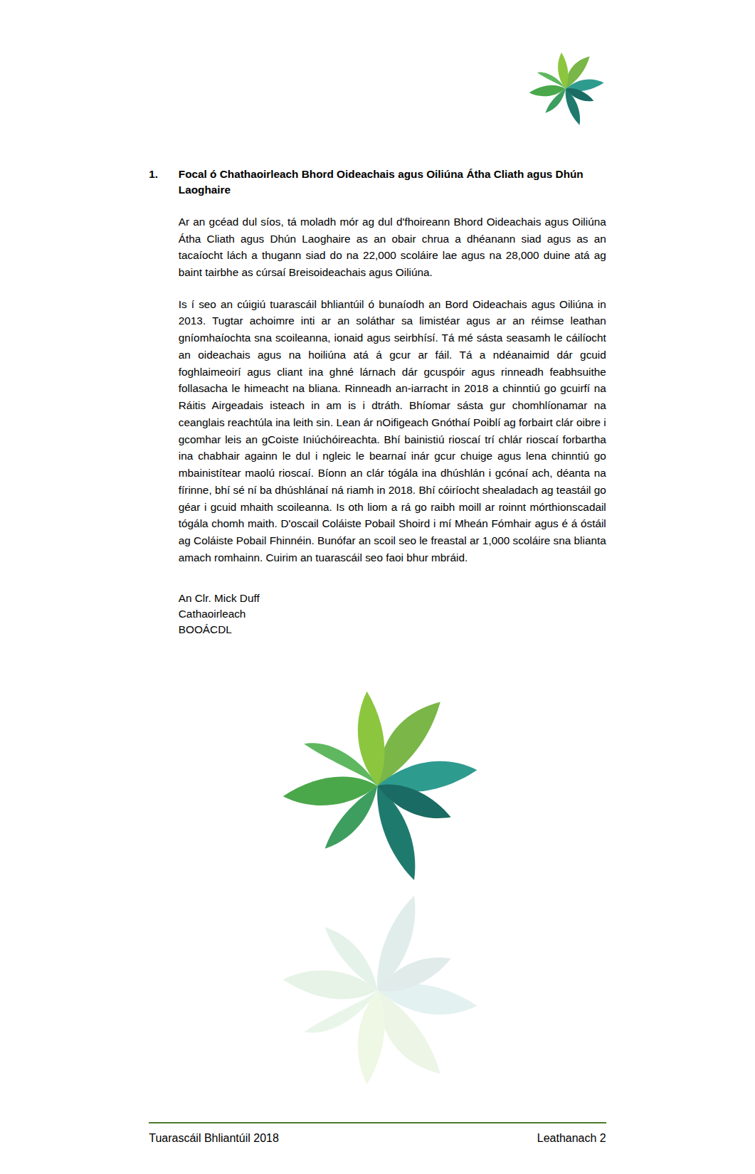Focal ó Chathaoirleach Bhord Oideachais agus Oiliúna Átha Cliath agus Dhún Laoghaire
Ar an gcéad dul síos, tá moladh mór ag dul d'fhoireann Bhord Oideachais agus Oiliúna Átha Cliath agus Dhún Laoghaire as an obair chrua a dhéanann siad agus as an tacaíocht lách a thugann siad do na 22,000 scoláire lae agus na 28,000 duine atá ag baint tairbhe as cúrsaí Breisoideachais agus Oiliúna.
Is í seo an cúigiú tuarascáil bhliantúil ó bunaíodh an Bord Oideachais agus Oiliúna in 2013. Tugtar achoimre inti ar an soláthar sa limistéar agus ar an réimse leathan gníomhaíochta sna scoileanna, ionaid agus seirbhísí. Tá mé sásta seasamh le cáilíocht an oideachais agus na hoiliúna atá á gcur ar fáil. Tá a ndéanaimid dár gcuid foghlaimeoirí agus cliant ina ghné lárnach dár gcuspóir agus rinneadh feabhsuithe follasacha le himeacht na bliana. Rinneadh an-iarracht in 2018 a chinntiú go gcuirfí na Ráitis Airgeadais isteach in am is i dtráth. Bhíomar sásta gur chomhlíonamar na ceanglais reachtúla ina leith sin. Lean ár nOifigeach Gnóthaí Poiblí ag forbairt clár oibre i gcomhar leis an gCoiste Iniúchóireachta. Bhí bainistiú rioscaí trí chlár rioscaí forbartha ina chabhair againn le dul i ngleic le bearnaí inár gcur chuige agus lena chinntiú go mbainistítear maolú rioscaí. Bíonn an clár tógála ina dhúshlán i gcónaí ach, déanta na fírinne, bhí sé ní ba dhúshlánaí ná riamh in 2018. Bhí cóiríocht shealadach ag teastáil go géar i gcuid mhaith scoileanna. Is oth liom a rá go raibh moill ar roinnt mórthionscadail tógála chomh maith. D'oscail Coláiste Pobail Shoird i mí Mheán Fómhair agus é á óstáil ag Coláiste Pobail Fhinnéin. Bunófar an scoil seo le freastal ar 1,000 scoláire sna blianta amach romhainn. Cuirim an tuarascáil seo faoi bhur mbráid.
An Clr. Mick Duff
Cathaoirleach
BOOÁCDL
Tuarascáil Bhliantúil 2018 Leathanach 2